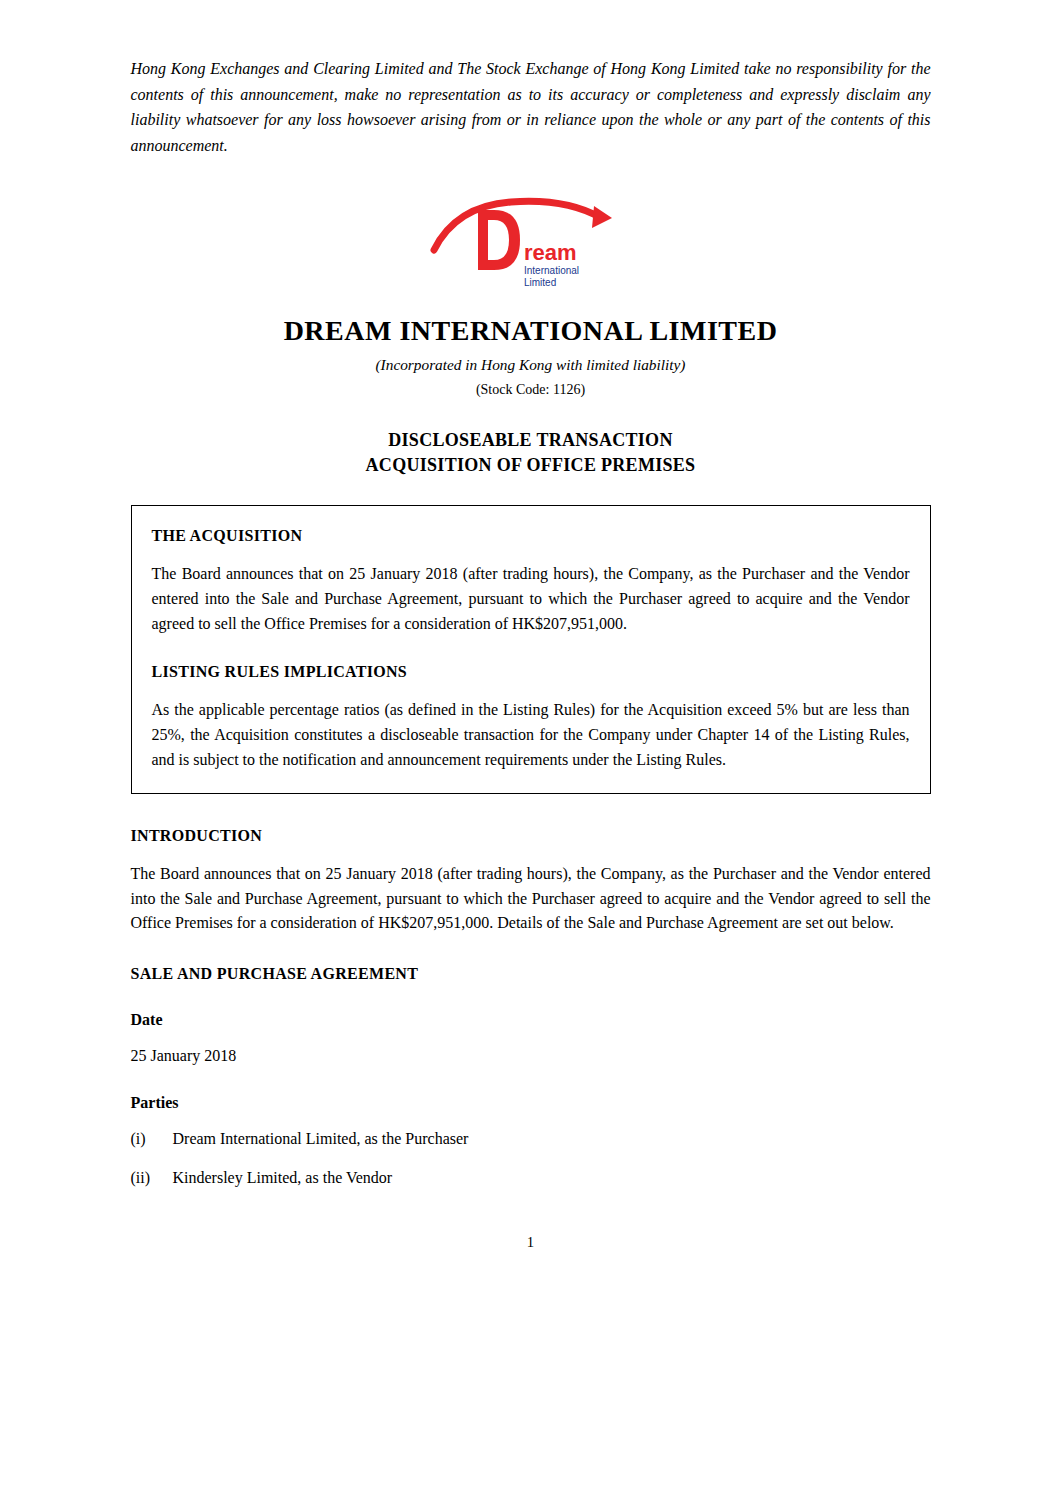Hong Kong Exchanges and Clearing Limited and The Stock Exchange of Hong Kong Limited take no responsibility for the contents of this announcement, make no representation as to its accuracy or completeness and expressly disclaim any liability whatsoever for any loss howsoever arising from or in reliance upon the whole or any part of the contents of this announcement.
ream International Limited
DREAM INTERNATIONAL LIMITED
(Incorporated in Hong Kong with limited liability)
(Stock Code: 1126)
DISCLOSEABLE TRANSACTION
ACQUISITION OF OFFICE PREMISES
THE ACQUISITION
The Board announces that on 25 January 2018 (after trading hours), the Company, as the Purchaser and the Vendor entered into the Sale and Purchase Agreement, pursuant to which the Purchaser agreed to acquire and the Vendor agreed to sell the Office Premises for a consideration of HK$207,951,000.
LISTING RULES IMPLICATIONS
As the applicable percentage ratios (as defined in the Listing Rules) for the Acquisition exceed 5% but are less than 25%, the Acquisition constitutes a discloseable transaction for the Company under Chapter 14 of the Listing Rules, and is subject to the notification and announcement requirements under the Listing Rules.
INTRODUCTION
The Board announces that on 25 January 2018 (after trading hours), the Company, as the Purchaser and the Vendor entered into the Sale and Purchase Agreement, pursuant to which the Purchaser agreed to acquire and the Vendor agreed to sell the Office Premises for a consideration of HK$207,951,000. Details of the Sale and Purchase Agreement are set out below.
SALE AND PURCHASE AGREEMENT
Date
25 January 2018
Parties
(i) Dream International Limited, as the Purchaser
(ii) Kindersley Limited, as the Vendor
1